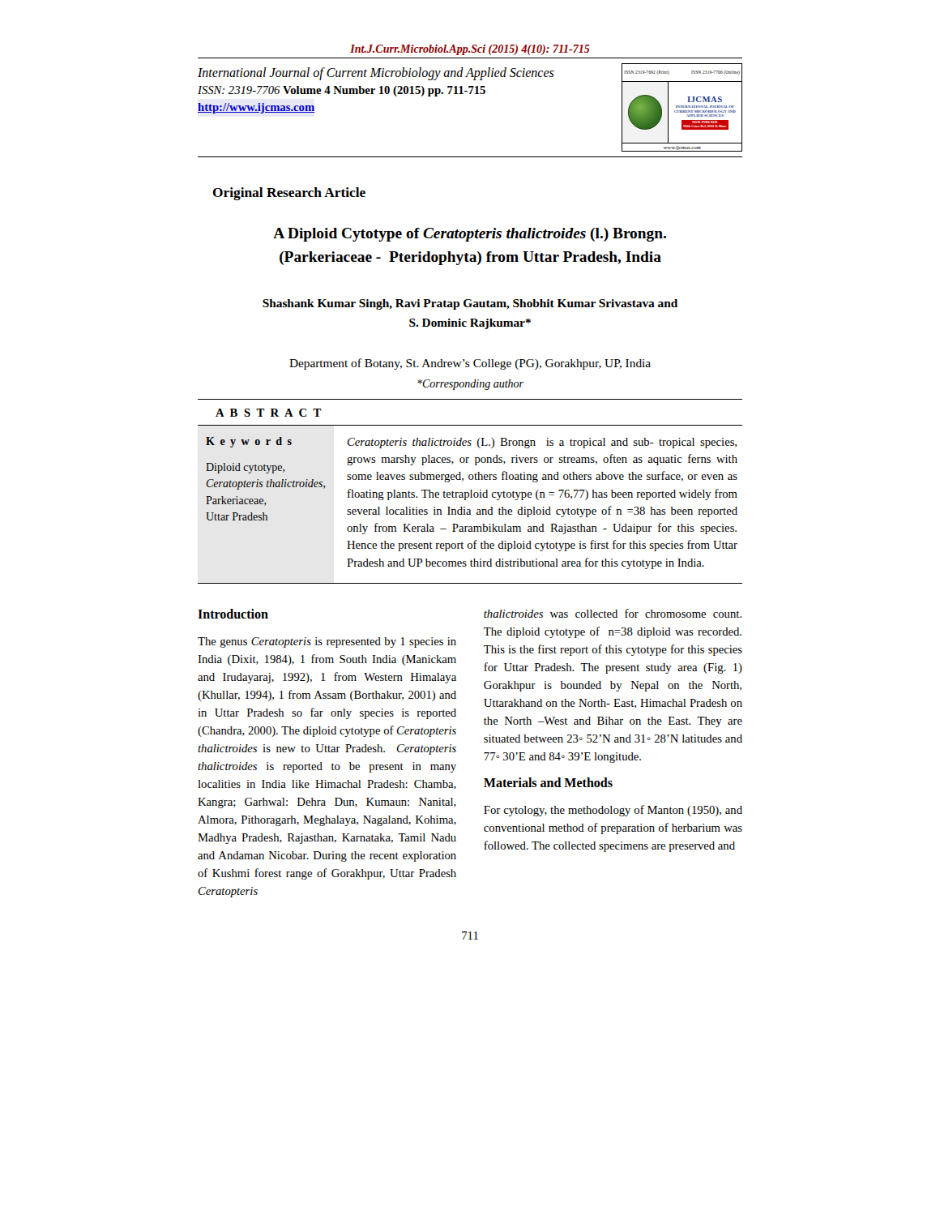Int.J.Curr.Microbiol.App.Sci (2015) 4(10): 711-715
International Journal of Current Microbiology and Applied Sciences
ISSN: 2319-7706 Volume 4 Number 10 (2015) pp. 711-715
http://www.ijcmas.com
ISSN 2319-7692 (Print) ISSN 2319-7706 (Online)
IJCMAS
INTERNATIONAL JOURNAL OF
CURRENT MICROBIOLOGY AND
APPLIED SCIENCES
NOW INDEXED
With Cross Ref, DOI & More
www.ijcmas.com
Original Research Article
A Diploid Cytotype of Ceratopteris thalictroides (l.) Brongn.
(Parkeriaceae - Pteridophyta) from Uttar Pradesh, India
Shashank Kumar Singh, Ravi Pratap Gautam, Shobhit Kumar Srivastava and
S. Dominic Rajkumar*
Department of Botany, St. Andrew’s College (PG), Gorakhpur, UP, India
*Corresponding author
A B S T R A C T
K e y w o r d s
Diploid cytotype,
Ceratopteris thalictroides,
Parkeriaceae,
Uttar Pradesh
Ceratopteris thalictroides (L.) Brongn is a tropical and sub- tropical species, grows marshy places, or ponds, rivers or streams, often as aquatic ferns with some leaves submerged, others floating and others above the surface, or even as floating plants. The tetraploid cytotype (n = 76,77) has been reported widely from several localities in India and the diploid cytotype of n =38 has been reported only from Kerala – Parambikulam and Rajasthan - Udaipur for this species. Hence the present report of the diploid cytotype is first for this species from Uttar Pradesh and UP becomes third distributional area for this cytotype in India.
Introduction
The genus Ceratopteris is represented by 1 species in India (Dixit, 1984), 1 from South India (Manickam and Irudayaraj, 1992), 1 from Western Himalaya (Khullar, 1994), 1 from Assam (Borthakur, 2001) and in Uttar Pradesh so far only species is reported (Chandra, 2000). The diploid cytotype of Ceratopteris thalictroides is new to Uttar Pradesh. Ceratopteris thalictroides is reported to be present in many localities in India like Himachal Pradesh: Chamba, Kangra; Garhwal: Dehra Dun, Kumaun: Nanital, Almora, Pithoragarh, Meghalaya, Nagaland, Kohima, Madhya Pradesh, Rajasthan, Karnataka, Tamil Nadu and Andaman Nicobar. During the recent exploration of Kushmi forest range of Gorakhpur, Uttar Pradesh Ceratopteris
thalictroides was collected for chromosome count. The diploid cytotype of n=38 diploid was recorded. This is the first report of this cytotype for this species for Uttar Pradesh. The present study area (Fig. 1) Gorakhpur is bounded by Nepal on the North, Uttarakhand on the North- East, Himachal Pradesh on the North –West and Bihar on the East. They are situated between 23◦ 52’N and 31◦ 28’N latitudes and 77◦ 30’E and 84◦ 39’E longitude.
Materials and Methods
For cytology, the methodology of Manton (1950), and conventional method of preparation of herbarium was followed. The collected specimens are preserved and
711